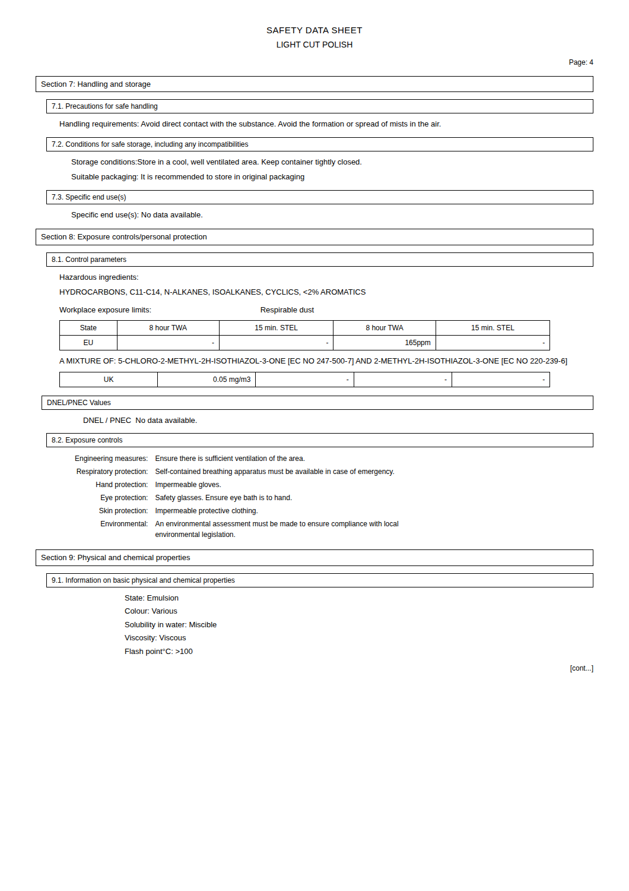SAFETY DATA SHEET
LIGHT CUT POLISH
Page: 4
Section 7: Handling and storage
7.1. Precautions for safe handling
Handling requirements: Avoid direct contact with the substance. Avoid the formation or spread of mists in the air.
7.2. Conditions for safe storage, including any incompatibilities
Storage conditions:Store in a cool, well ventilated area. Keep container tightly closed.
Suitable packaging: It is recommended to store in original packaging
7.3. Specific end use(s)
Specific end use(s): No data available.
Section 8: Exposure controls/personal protection
8.1. Control parameters
Hazardous ingredients:
HYDROCARBONS, C11-C14, N-ALKANES, ISOALKANES, CYCLICS, <2% AROMATICS
Workplace exposure limits: Respirable dust
| State | 8 hour TWA | 15 min. STEL | 8 hour TWA | 15 min. STEL |
| EU | - | - | 165ppm | - |
A MIXTURE OF: 5-CHLORO-2-METHYL-2H-ISOTHIAZOL-3-ONE [EC NO 247-500-7] AND 2-METHYL-2H-ISOTHIAZOL-3-ONE [EC NO 220-239-6]
| UK | 0.05 mg/m3 | - | - | - |
DNEL/PNEC Values
DNEL / PNEC No data available.
8.2. Exposure controls
| Engineering measures: | Ensure there is sufficient ventilation of the area. |
| Respiratory protection: | Self-contained breathing apparatus must be available in case of emergency. |
| Hand protection: | Impermeable gloves. |
| Eye protection: | Safety glasses. Ensure eye bath is to hand. |
| Skin protection: | Impermeable protective clothing. |
| Environmental: | An environmental assessment must be made to ensure compliance with local environmental legislation. |
Section 9: Physical and chemical properties
9.1. Information on basic physical and chemical properties
State: Emulsion
Colour: Various
Solubility in water: Miscible
Viscosity: Viscous
Flash point°C: >100
[cont...]